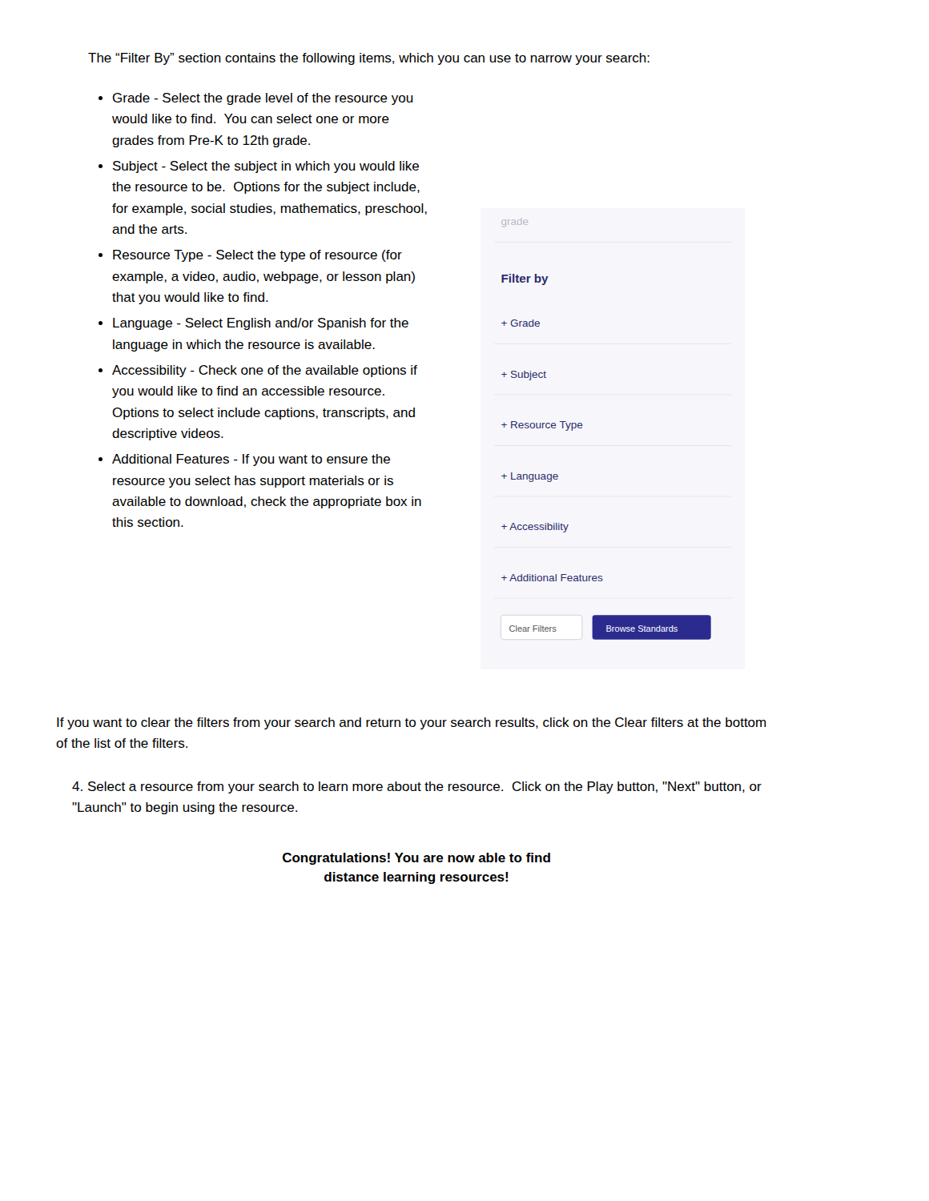The “Filter By” section contains the following items, which you can use to narrow your search:
Grade - Select the grade level of the resource you would like to find. You can select one or more grades from Pre-K to 12th grade.
Subject - Select the subject in which you would like the resource to be. Options for the subject include, for example, social studies, mathematics, preschool, and the arts.
Resource Type - Select the type of resource (for example, a video, audio, webpage, or lesson plan) that you would like to find.
Language - Select English and/or Spanish for the language in which the resource is available.
Accessibility - Check one of the available options if you would like to find an accessible resource. Options to select include captions, transcripts, and descriptive videos.
Additional Features - If you want to ensure the resource you select has support materials or is available to download, check the appropriate box in this section.
If you want to clear the filters from your search and return to your search results, click on the Clear filters at the bottom of the list of the filters.
4. Select a resource from your search to learn more about the resource. Click on the Play button, "Next" button, or "Launch" to begin using the resource.
Congratulations! You are now able to find
distance learning resources!